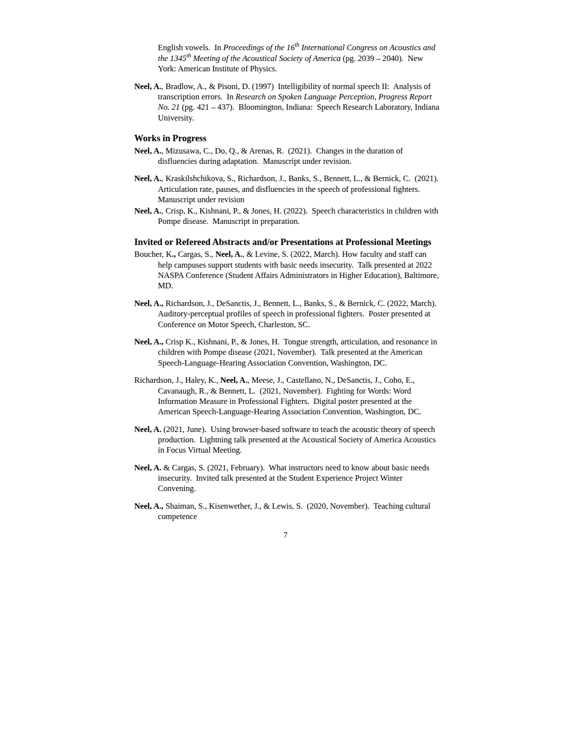English vowels. In Proceedings of the 16th International Congress on Acoustics and the 1345th Meeting of the Acoustical Society of America (pg. 2039 – 2040). New York: American Institute of Physics.
Neel, A., Bradlow, A., & Pisoni, D. (1997) Intelligibility of normal speech II: Analysis of transcription errors. In Research on Spoken Language Perception, Progress Report No. 21 (pg. 421 – 437). Bloomington, Indiana: Speech Research Laboratory, Indiana University.
Works in Progress
Neel, A., Mizusawa, C., Do, Q., & Arenas, R. (2021). Changes in the duration of disfluencies during adaptation. Manuscript under revision.
Neel, A., Kraskilshchikova, S., Richardson, J., Banks, S., Bennett, L., & Bernick, C. (2021). Articulation rate, pauses, and disfluencies in the speech of professional fighters. Manuscript under revision
Neel, A., Crisp, K., Kishnani, P., & Jones, H. (2022). Speech characteristics in children with Pompe disease. Manuscript in preparation.
Invited or Refereed Abstracts and/or Presentations at Professional Meetings
Boucher, K., Cargas, S., Neel, A., & Levine, S. (2022, March). How faculty and staff can help campuses support students with basic needs insecurity. Talk presented at 2022 NASPA Conference (Student Affairs Administrators in Higher Education), Baltimore, MD.
Neel, A., Richardson, J., DeSanctis, J., Bennett, L., Banks, S., & Bernick, C. (2022, March). Auditory-perceptual profiles of speech in professional fighters. Poster presented at Conference on Motor Speech, Charleston, SC.
Neel, A., Crisp K., Kishnani, P., & Jones, H. Tongue strength, articulation, and resonance in children with Pompe disease (2021, November). Talk presented at the American Speech-Language-Hearing Association Convention, Washington, DC.
Richardson, J., Haley, K., Neel, A., Meese, J., Castellano, N., DeSanctis, J., Coho, E., Cavanaugh, R., & Bennett, L. (2021, November). Fighting for Words: Word Information Measure in Professional Fighters. Digital poster presented at the American Speech-Language-Hearing Association Convention, Washington, DC.
Neel, A. (2021, June). Using browser-based software to teach the acoustic theory of speech production. Lightning talk presented at the Acoustical Society of America Acoustics in Focus Virtual Meeting.
Neel, A. & Cargas, S. (2021, February). What instructors need to know about basic needs insecurity. Invited talk presented at the Student Experience Project Winter Convening.
Neel, A., Shaiman, S., Kisenwether, J., & Lewis, S. (2020, November). Teaching cultural competence
7